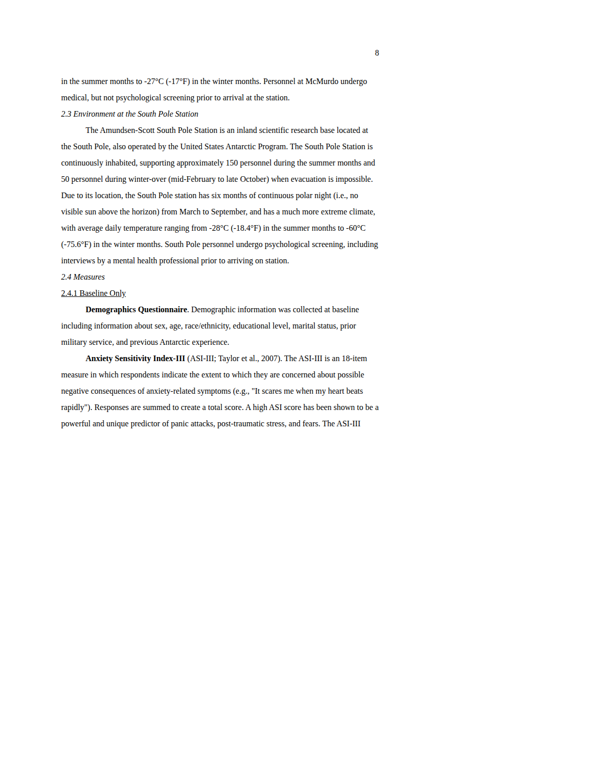8
in the summer months to -27°C (-17°F) in the winter months. Personnel at McMurdo undergo medical, but not psychological screening prior to arrival at the station.
2.3 Environment at the South Pole Station
The Amundsen-Scott South Pole Station is an inland scientific research base located at the South Pole, also operated by the United States Antarctic Program. The South Pole Station is continuously inhabited, supporting approximately 150 personnel during the summer months and 50 personnel during winter-over (mid-February to late October) when evacuation is impossible. Due to its location, the South Pole station has six months of continuous polar night (i.e., no visible sun above the horizon) from March to September, and has a much more extreme climate, with average daily temperature ranging from -28°C (-18.4°F) in the summer months to -60°C (-75.6°F) in the winter months. South Pole personnel undergo psychological screening, including interviews by a mental health professional prior to arriving on station.
2.4 Measures
2.4.1 Baseline Only
Demographics Questionnaire. Demographic information was collected at baseline including information about sex, age, race/ethnicity, educational level, marital status, prior military service, and previous Antarctic experience.
Anxiety Sensitivity Index-III (ASI-III; Taylor et al., 2007). The ASI-III is an 18-item measure in which respondents indicate the extent to which they are concerned about possible negative consequences of anxiety-related symptoms (e.g., "It scares me when my heart beats rapidly"). Responses are summed to create a total score. A high ASI score has been shown to be a powerful and unique predictor of panic attacks, post-traumatic stress, and fears. The ASI-III